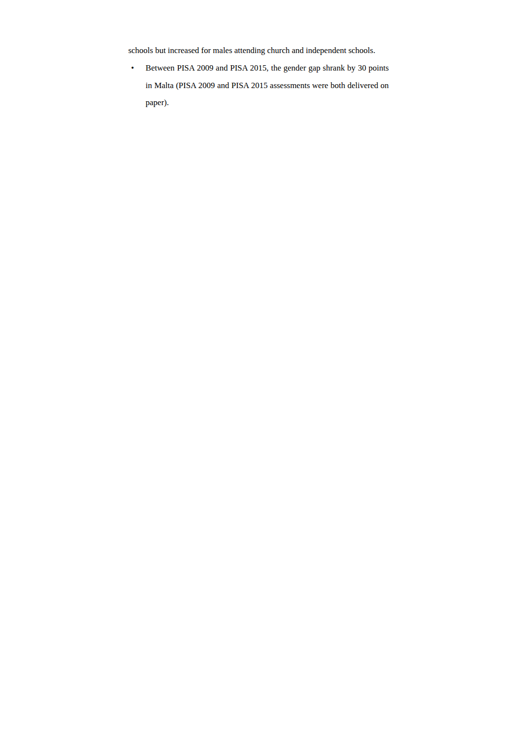schools but increased for males attending church and independent schools.
Between PISA 2009 and PISA 2015, the gender gap shrank by 30 points in Malta (PISA 2009 and PISA 2015 assessments were both delivered on paper).